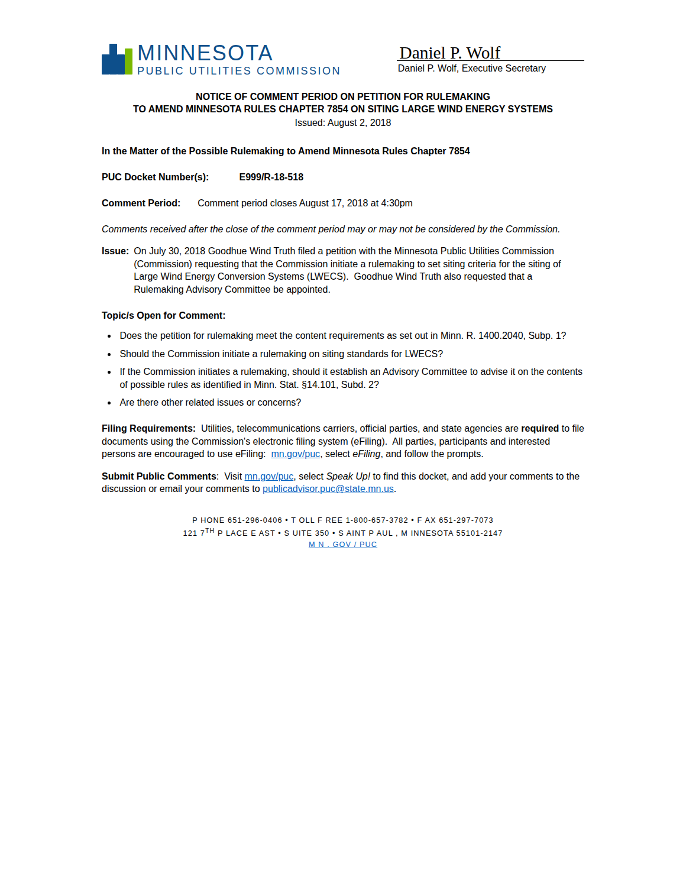MINNESOTA PUBLIC UTILITIES COMMISSION
Daniel P. Wolf
Daniel P. Wolf, Executive Secretary
Notice of Comment Period on Petition for Rulemaking
to Amend Minnesota Rules Chapter 7854 on Siting Large Wind Energy Systems
Issued: August 2, 2018
In the Matter of the Possible Rulemaking to Amend Minnesota Rules Chapter 7854
PUC Docket Number(s): E999/R-18-518
Comment Period: Comment period closes August 17, 2018 at 4:30pm
Comments received after the close of the comment period may or may not be considered by the Commission.
Issue: On July 30, 2018 Goodhue Wind Truth filed a petition with the Minnesota Public Utilities Commission (Commission) requesting that the Commission initiate a rulemaking to set siting criteria for the siting of Large Wind Energy Conversion Systems (LWECS). Goodhue Wind Truth also requested that a Rulemaking Advisory Committee be appointed.
Topic/s Open for Comment:
Does the petition for rulemaking meet the content requirements as set out in Minn. R. 1400.2040, Subp. 1?
Should the Commission initiate a rulemaking on siting standards for LWECS?
If the Commission initiates a rulemaking, should it establish an Advisory Committee to advise it on the contents of possible rules as identified in Minn. Stat. §14.101, Subd. 2?
Are there other related issues or concerns?
Filing Requirements: Utilities, telecommunications carriers, official parties, and state agencies are required to file documents using the Commission's electronic filing system (eFiling). All parties, participants and interested persons are encouraged to use eFiling: mn.gov/puc, select eFiling, and follow the prompts.
Submit Public Comments: Visit mn.gov/puc, select Speak Up! to find this docket, and add your comments to the discussion or email your comments to publicadvisor.puc@state.mn.us.
P HONE 651-296-0406 • T OLL F REE 1-800-657-3782 • F AX 651-297-7073
121 7TH P LACE E AST • S UITE 350 • S AINT P AUL , M INNESOTA 55101-2147
M N . GOV / PUC